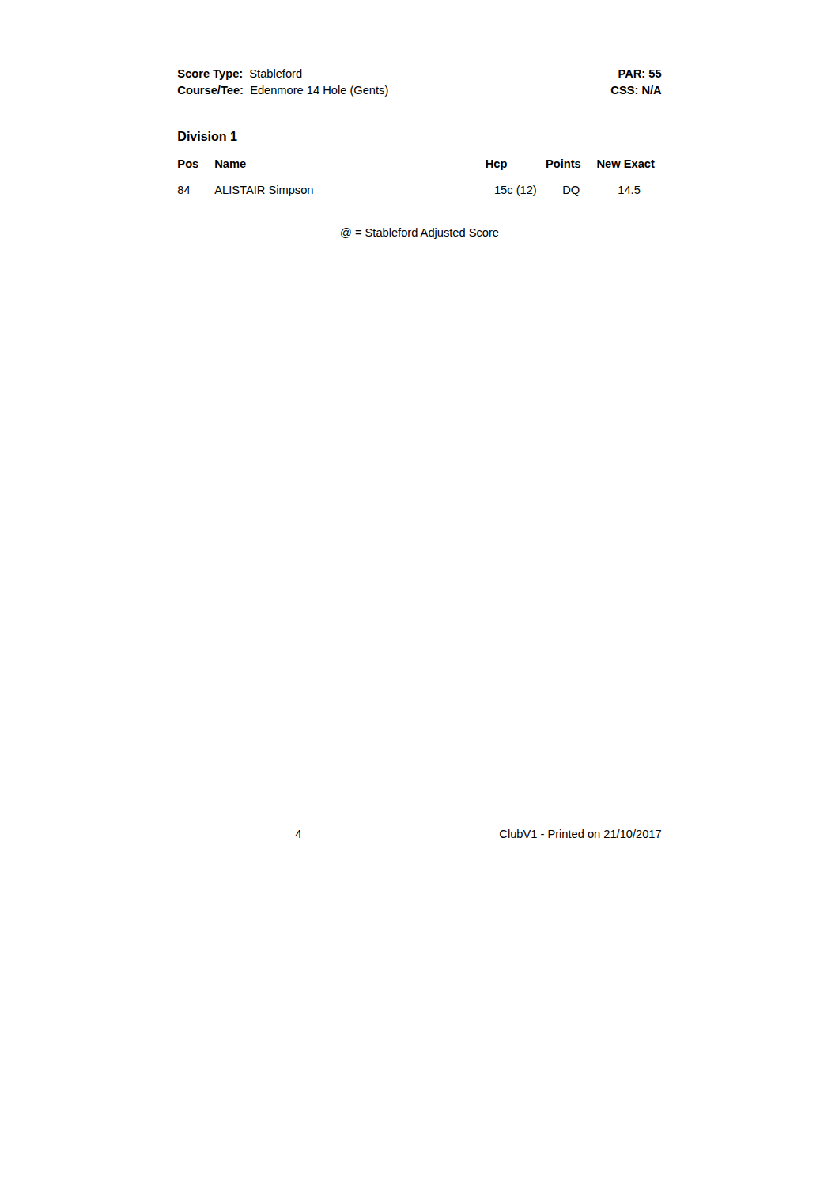| Score Type: Stableford | PAR: 55 |
| Course/Tee: Edenmore 14 Hole (Gents) | CSS: N/A |
Division 1
| Pos | Name | Hcp | Points | New Exact |
| --- | --- | --- | --- | --- |
| 84 | ALISTAIR Simpson | 15c (12) | DQ | 14.5 |
@ = Stableford Adjusted Score
| 4 | ClubV1 - Printed on 21/10/2017 |